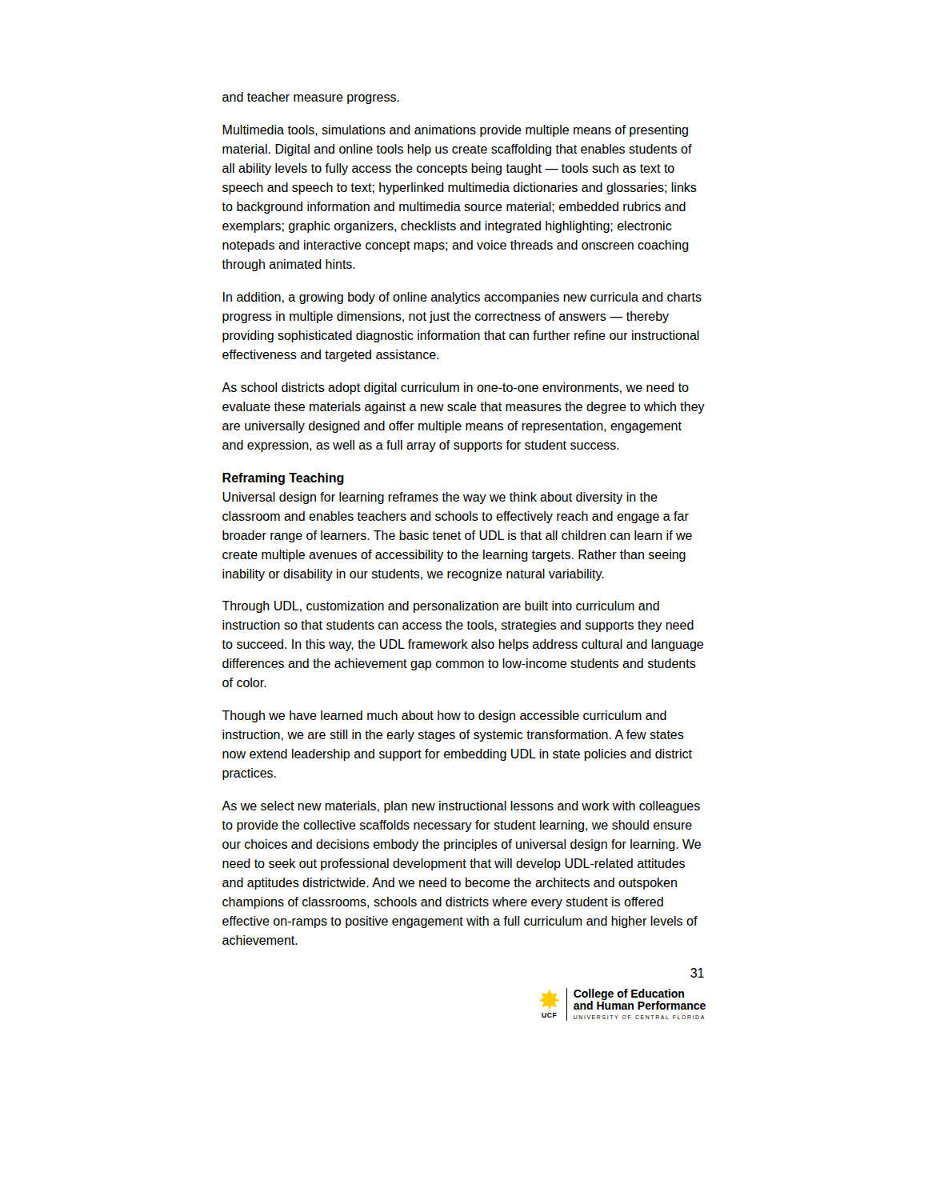and teacher measure progress.
Multimedia tools, simulations and animations provide multiple means of presenting material. Digital and online tools help us create scaffolding that enables students of all ability levels to fully access the concepts being taught — tools such as text to speech and speech to text; hyperlinked multimedia dictionaries and glossaries; links to background information and multimedia source material; embedded rubrics and exemplars; graphic organizers, checklists and integrated highlighting; electronic notepads and interactive concept maps; and voice threads and onscreen coaching through animated hints.
In addition, a growing body of online analytics accompanies new curricula and charts progress in multiple dimensions, not just the correctness of answers — thereby providing sophisticated diagnostic information that can further refine our instructional effectiveness and targeted assistance.
As school districts adopt digital curriculum in one-to-one environments, we need to evaluate these materials against a new scale that measures the degree to which they are universally designed and offer multiple means of representation, engagement and expression, as well as a full array of supports for student success.
Reframing Teaching
Universal design for learning reframes the way we think about diversity in the classroom and enables teachers and schools to effectively reach and engage a far broader range of learners. The basic tenet of UDL is that all children can learn if we create multiple avenues of accessibility to the learning targets. Rather than seeing inability or disability in our students, we recognize natural variability.
Through UDL, customization and personalization are built into curriculum and instruction so that students can access the tools, strategies and supports they need to succeed. In this way, the UDL framework also helps address cultural and language differences and the achievement gap common to low-income students and students of color.
Though we have learned much about how to design accessible curriculum and instruction, we are still in the early stages of systemic transformation. A few states now extend leadership and support for embedding UDL in state policies and district practices.
As we select new materials, plan new instructional lessons and work with colleagues to provide the collective scaffolds necessary for student learning, we should ensure our choices and decisions embody the principles of universal design for learning. We need to seek out professional development that will develop UDL-related attitudes and aptitudes districtwide. And we need to become the architects and outspoken champions of classrooms, schools and districts where every student is offered effective on-ramps to positive engagement with a full curriculum and higher levels of achievement.
31
UCF
College of Education and Human Performance UNIVERSITY OF CENTRAL FLORIDA